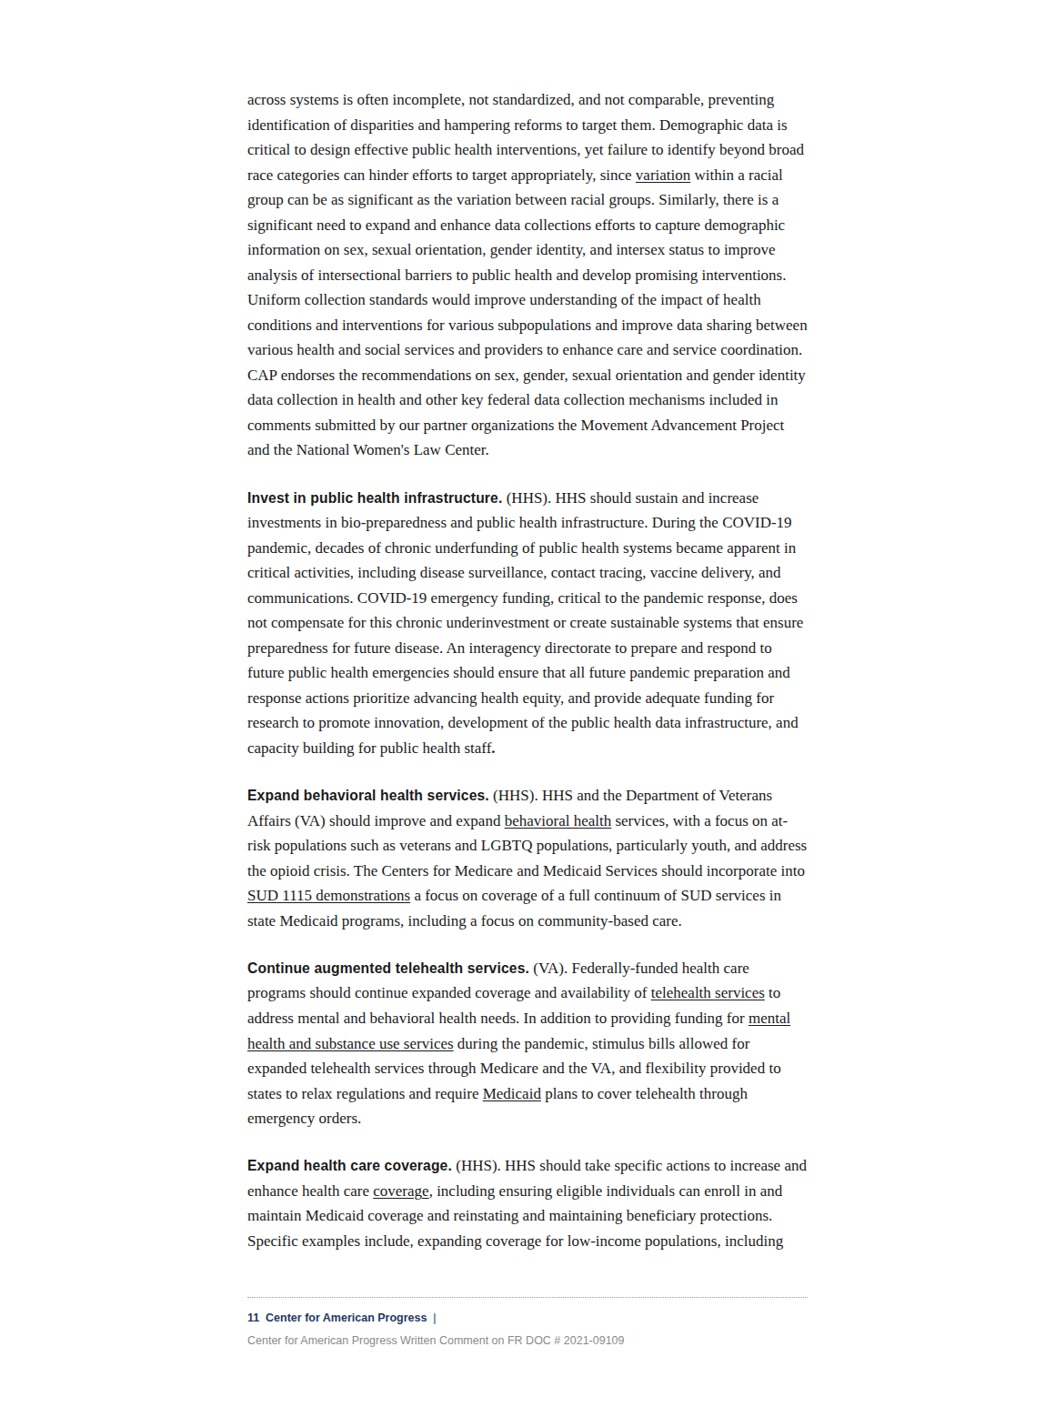across systems is often incomplete, not standardized, and not comparable, preventing identification of disparities and hampering reforms to target them. Demographic data is critical to design effective public health interventions, yet failure to identify beyond broad race categories can hinder efforts to target appropriately, since variation within a racial group can be as significant as the variation between racial groups. Similarly, there is a significant need to expand and enhance data collections efforts to capture demographic information on sex, sexual orientation, gender identity, and intersex status to improve analysis of intersectional barriers to public health and develop promising interventions. Uniform collection standards would improve understanding of the impact of health conditions and interventions for various subpopulations and improve data sharing between various health and social services and providers to enhance care and service coordination. CAP endorses the recommendations on sex, gender, sexual orientation and gender identity data collection in health and other key federal data collection mechanisms included in comments submitted by our partner organizations the Movement Advancement Project and the National Women's Law Center.
Invest in public health infrastructure. (HHS). HHS should sustain and increase investments in bio-preparedness and public health infrastructure. During the COVID-19 pandemic, decades of chronic underfunding of public health systems became apparent in critical activities, including disease surveillance, contact tracing, vaccine delivery, and communications. COVID-19 emergency funding, critical to the pandemic response, does not compensate for this chronic underinvestment or create sustainable systems that ensure preparedness for future disease. An interagency directorate to prepare and respond to future public health emergencies should ensure that all future pandemic preparation and response actions prioritize advancing health equity, and provide adequate funding for research to promote innovation, development of the public health data infrastructure, and capacity building for public health staff.
Expand behavioral health services. (HHS). HHS and the Department of Veterans Affairs (VA) should improve and expand behavioral health services, with a focus on at-risk populations such as veterans and LGBTQ populations, particularly youth, and address the opioid crisis. The Centers for Medicare and Medicaid Services should incorporate into SUD 1115 demonstrations a focus on coverage of a full continuum of SUD services in state Medicaid programs, including a focus on community-based care.
Continue augmented telehealth services. (VA). Federally-funded health care programs should continue expanded coverage and availability of telehealth services to address mental and behavioral health needs. In addition to providing funding for mental health and substance use services during the pandemic, stimulus bills allowed for expanded telehealth services through Medicare and the VA, and flexibility provided to states to relax regulations and require Medicaid plans to cover telehealth through emergency orders.
Expand health care coverage. (HHS). HHS should take specific actions to increase and enhance health care coverage, including ensuring eligible individuals can enroll in and maintain Medicaid coverage and reinstating and maintaining beneficiary protections. Specific examples include, expanding coverage for low-income populations, including
11 Center for American Progress | Center for American Progress Written Comment on FR DOC # 2021-09109